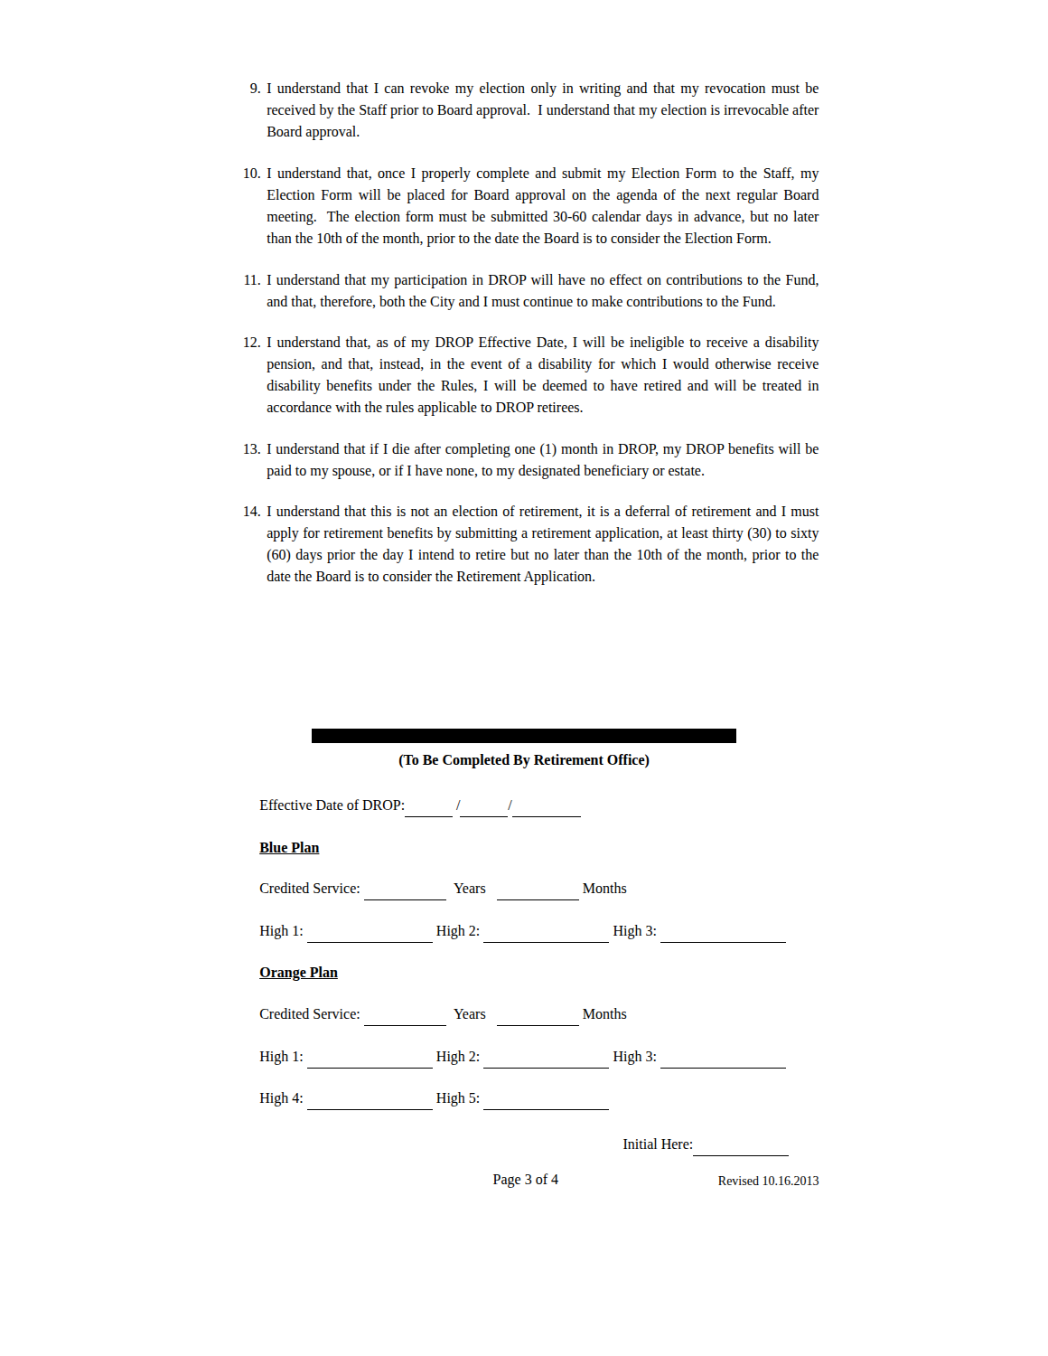9. I understand that I can revoke my election only in writing and that my revocation must be received by the Staff prior to Board approval. I understand that my election is irrevocable after Board approval.
10. I understand that, once I properly complete and submit my Election Form to the Staff, my Election Form will be placed for Board approval on the agenda of the next regular Board meeting. The election form must be submitted 30-60 calendar days in advance, but no later than the 10th of the month, prior to the date the Board is to consider the Election Form.
11. I understand that my participation in DROP will have no effect on contributions to the Fund, and that, therefore, both the City and I must continue to make contributions to the Fund.
12. I understand that, as of my DROP Effective Date, I will be ineligible to receive a disability pension, and that, instead, in the event of a disability for which I would otherwise receive disability benefits under the Rules, I will be deemed to have retired and will be treated in accordance with the rules applicable to DROP retirees.
13. I understand that if I die after completing one (1) month in DROP, my DROP benefits will be paid to my spouse, or if I have none, to my designated beneficiary or estate.
14. I understand that this is not an election of retirement, it is a deferral of retirement and I must apply for retirement benefits by submitting a retirement application, at least thirty (30) to sixty (60) days prior the day I intend to retire but no later than the 10th of the month, prior to the date the Board is to consider the Retirement Application.
(To Be Completed By Retirement Office)
Effective Date of DROP: / /
Blue Plan
Credited Service: Years Months
High 1: High 2: High 3:
Orange Plan
Credited Service: Years Months
High 1: High 2: High 3:
High 4: High 5:
Initial Here:
Page 3 of 4
Revised 10.16.2013